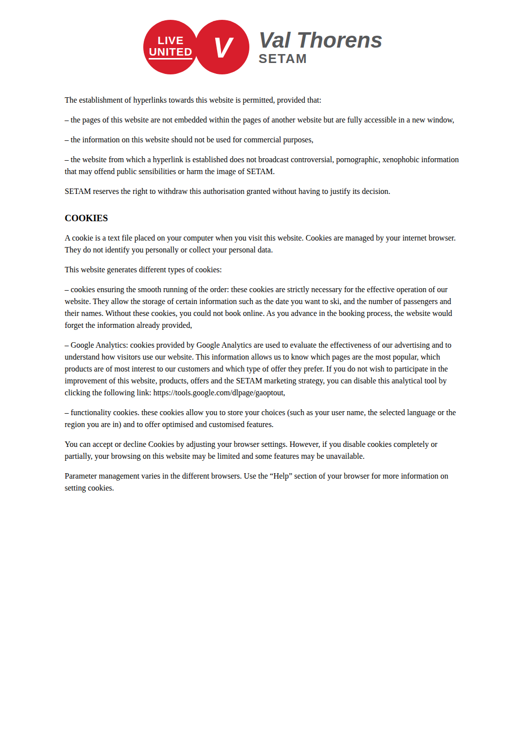LIVE UNITED
V
Val Thorens
SETAM
The establishment of hyperlinks towards this website is permitted, provided that:
– the pages of this website are not embedded within the pages of another website but are fully accessible in a new window,
– the information on this website should not be used for commercial purposes,
– the website from which a hyperlink is established does not broadcast controversial, pornographic, xenophobic information that may offend public sensibilities or harm the image of SETAM.
SETAM reserves the right to withdraw this authorisation granted without having to justify its decision.
COOKIES
A cookie is a text file placed on your computer when you visit this website. Cookies are managed by your internet browser. They do not identify you personally or collect your personal data.
This website generates different types of cookies:
– cookies ensuring the smooth running of the order: these cookies are strictly necessary for the effective operation of our website. They allow the storage of certain information such as the date you want to ski, and the number of passengers and their names. Without these cookies, you could not book online. As you advance in the booking process, the website would forget the information already provided,
– Google Analytics: cookies provided by Google Analytics are used to evaluate the effectiveness of our advertising and to understand how visitors use our website. This information allows us to know which pages are the most popular, which products are of most interest to our customers and which type of offer they prefer. If you do not wish to participate in the improvement of this website, products, offers and the SETAM marketing strategy, you can disable this analytical tool by clicking the following link: https://tools.google.com/dlpage/gaoptout,
– functionality cookies. these cookies allow you to store your choices (such as your user name, the selected language or the region you are in) and to offer optimised and customised features.
You can accept or decline Cookies by adjusting your browser settings. However, if you disable cookies completely or partially, your browsing on this website may be limited and some features may be unavailable.
Parameter management varies in the different browsers. Use the “Help” section of your browser for more information on setting cookies.